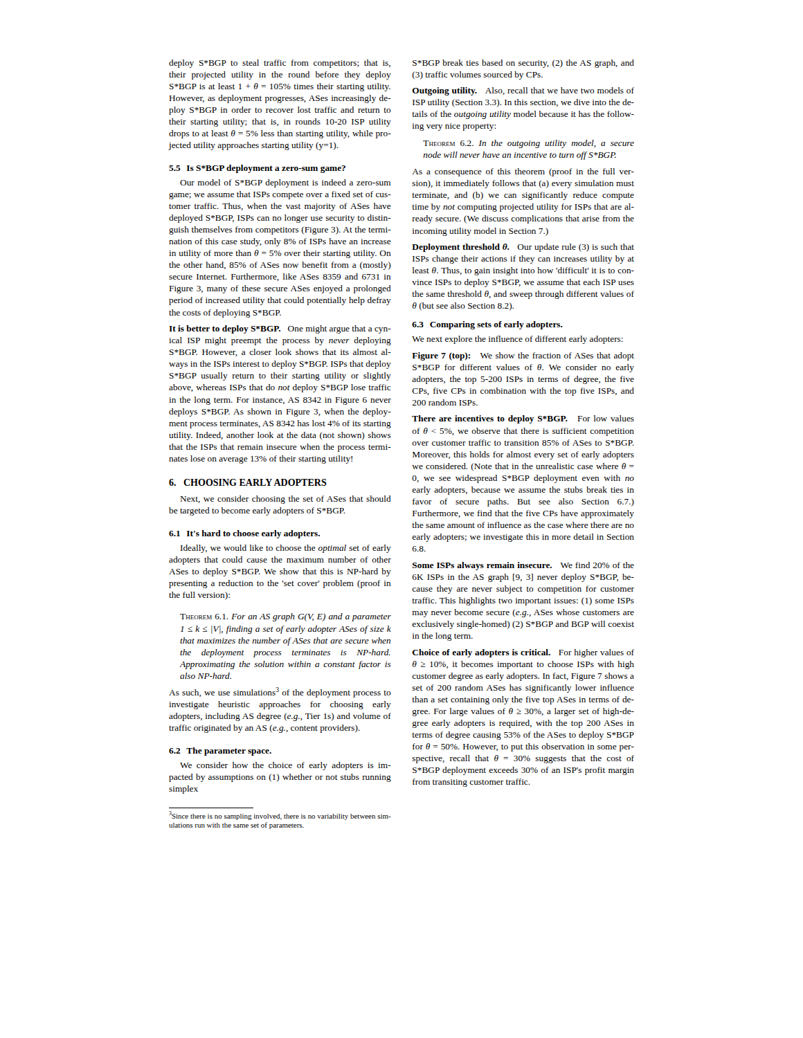deploy S*BGP to steal traffic from competitors; that is, their projected utility in the round before they deploy S*BGP is at least 1 + θ = 105% times their starting utility. However, as deployment progresses, ASes increasingly deploy S*BGP in order to recover lost traffic and return to their starting utility; that is, in rounds 10-20 ISP utility drops to at least θ = 5% less than starting utility, while projected utility approaches starting utility (y=1).
5.5 Is S*BGP deployment a zero-sum game?
Our model of S*BGP deployment is indeed a zero-sum game; we assume that ISPs compete over a fixed set of customer traffic. Thus, when the vast majority of ASes have deployed S*BGP, ISPs can no longer use security to distinguish themselves from competitors (Figure 3). At the termination of this case study, only 8% of ISPs have an increase in utility of more than θ = 5% over their starting utility. On the other hand, 85% of ASes now benefit from a (mostly) secure Internet. Furthermore, like ASes 8359 and 6731 in Figure 3, many of these secure ASes enjoyed a prolonged period of increased utility that could potentially help defray the costs of deploying S*BGP.
It is better to deploy S*BGP. One might argue that a cynical ISP might preempt the process by never deploying S*BGP. However, a closer look shows that its almost always in the ISPs interest to deploy S*BGP. ISPs that deploy S*BGP usually return to their starting utility or slightly above, whereas ISPs that do not deploy S*BGP lose traffic in the long term. For instance, AS 8342 in Figure 6 never deploys S*BGP. As shown in Figure 3, when the deployment process terminates, AS 8342 has lost 4% of its starting utility. Indeed, another look at the data (not shown) shows that the ISPs that remain insecure when the process terminates lose on average 13% of their starting utility!
6. CHOOSING EARLY ADOPTERS
Next, we consider choosing the set of ASes that should be targeted to become early adopters of S*BGP.
6.1 It's hard to choose early adopters.
Ideally, we would like to choose the optimal set of early adopters that could cause the maximum number of other ASes to deploy S*BGP. We show that this is NP-hard by presenting a reduction to the 'set cover' problem (proof in the full version):
Theorem 6.1. For an AS graph G(V, E) and a parameter 1 ≤ k ≤ |V|, finding a set of early adopter ASes of size k that maximizes the number of ASes that are secure when the deployment process terminates is NP-hard. Approximating the solution within a constant factor is also NP-hard.
As such, we use simulations3 of the deployment process to investigate heuristic approaches for choosing early adopters, including AS degree (e.g., Tier 1s) and volume of traffic originated by an AS (e.g., content providers).
6.2 The parameter space.
We consider how the choice of early adopters is impacted by assumptions on (1) whether or not stubs running simplex
3Since there is no sampling involved, there is no variability between simulations run with the same set of parameters.
S*BGP break ties based on security, (2) the AS graph, and (3) traffic volumes sourced by CPs.
Outgoing utility. Also, recall that we have two models of ISP utility (Section 3.3). In this section, we dive into the details of the outgoing utility model because it has the following very nice property:
Theorem 6.2. In the outgoing utility model, a secure node will never have an incentive to turn off S*BGP.
As a consequence of this theorem (proof in the full version), it immediately follows that (a) every simulation must terminate, and (b) we can significantly reduce compute time by not computing projected utility for ISPs that are already secure. (We discuss complications that arise from the incoming utility model in Section 7.)
Deployment threshold θ. Our update rule (3) is such that ISPs change their actions if they can increases utility by at least θ. Thus, to gain insight into how 'difficult' it is to convince ISPs to deploy S*BGP, we assume that each ISP uses the same threshold θ, and sweep through different values of θ (but see also Section 8.2).
6.3 Comparing sets of early adopters.
We next explore the influence of different early adopters:
Figure 7 (top): We show the fraction of ASes that adopt S*BGP for different values of θ. We consider no early adopters, the top 5-200 ISPs in terms of degree, the five CPs, five CPs in combination with the top five ISPs, and 200 random ISPs.
There are incentives to deploy S*BGP. For low values of θ < 5%, we observe that there is sufficient competition over customer traffic to transition 85% of ASes to S*BGP. Moreover, this holds for almost every set of early adopters we considered. (Note that in the unrealistic case where θ = 0, we see widespread S*BGP deployment even with no early adopters, because we assume the stubs break ties in favor of secure paths. But see also Section 6.7.) Furthermore, we find that the five CPs have approximately the same amount of influence as the case where there are no early adopters; we investigate this in more detail in Section 6.8.
Some ISPs always remain insecure. We find 20% of the 6K ISPs in the AS graph [9, 3] never deploy S*BGP, because they are never subject to competition for customer traffic. This highlights two important issues: (1) some ISPs may never become secure (e.g., ASes whose customers are exclusively single-homed) (2) S*BGP and BGP will coexist in the long term.
Choice of early adopters is critical. For higher values of θ ≥ 10%, it becomes important to choose ISPs with high customer degree as early adopters. In fact, Figure 7 shows a set of 200 random ASes has significantly lower influence than a set containing only the five top ASes in terms of degree. For large values of θ ≥ 30%, a larger set of high-degree early adopters is required, with the top 200 ASes in terms of degree causing 53% of the ASes to deploy S*BGP for θ = 50%. However, to put this observation in some perspective, recall that θ = 30% suggests that the cost of S*BGP deployment exceeds 30% of an ISP's profit margin from transiting customer traffic.